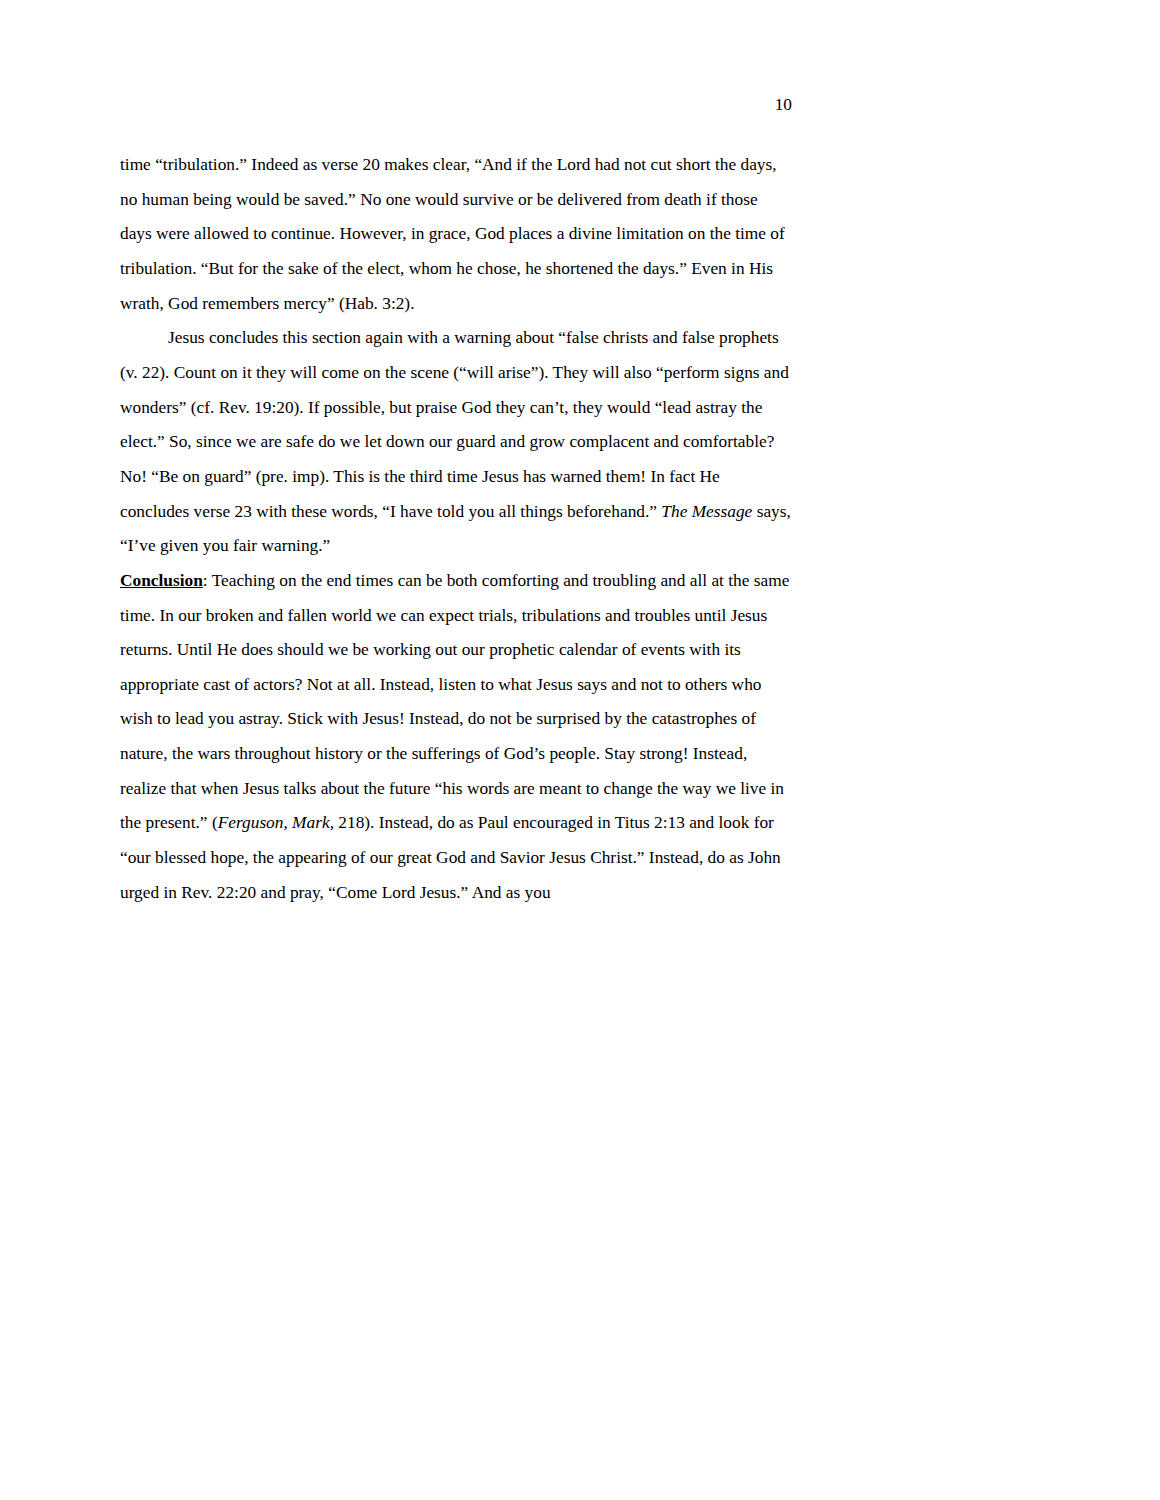10
time “tribulation.” Indeed as verse 20 makes clear, “And if the Lord had not cut short the days, no human being would be saved.” No one would survive or be delivered from death if those days were allowed to continue. However, in grace, God places a divine limitation on the time of tribulation. “But for the sake of the elect, whom he chose, he shortened the days.” Even in His wrath, God remembers mercy” (Hab. 3:2).
Jesus concludes this section again with a warning about “false christs and false prophets (v. 22). Count on it they will come on the scene (“will arise”). They will also “perform signs and wonders” (cf. Rev. 19:20). If possible, but praise God they can’t, they would “lead astray the elect.” So, since we are safe do we let down our guard and grow complacent and comfortable? No! “Be on guard” (pre. imp). This is the third time Jesus has warned them! In fact He concludes verse 23 with these words, “I have told you all things beforehand.” The Message says, “I’ve given you fair warning.”
Conclusion: Teaching on the end times can be both comforting and troubling and all at the same time. In our broken and fallen world we can expect trials, tribulations and troubles until Jesus returns. Until He does should we be working out our prophetic calendar of events with its appropriate cast of actors? Not at all. Instead, listen to what Jesus says and not to others who wish to lead you astray. Stick with Jesus! Instead, do not be surprised by the catastrophes of nature, the wars throughout history or the sufferings of God’s people. Stay strong! Instead, realize that when Jesus talks about the future “his words are meant to change the way we live in the present.” (Ferguson, Mark, 218). Instead, do as Paul encouraged in Titus 2:13 and look for “our blessed hope, the appearing of our great God and Savior Jesus Christ.” Instead, do as John urged in Rev. 22:20 and pray, “Come Lord Jesus.” And as you